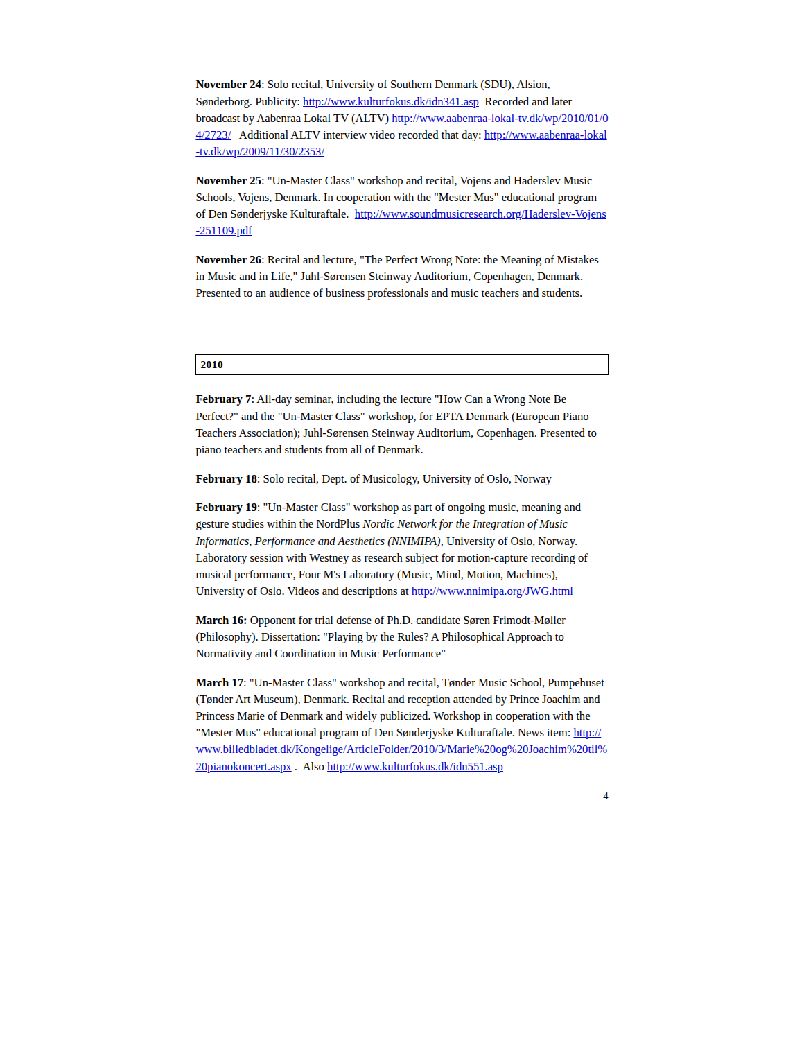November 24: Solo recital, University of Southern Denmark (SDU), Alsion, Sønderborg. Publicity: http://www.kulturfokus.dk/idn341.asp Recorded and later broadcast by Aabenraa Lokal TV (ALTV) http://www.aabenraa-lokal-tv.dk/wp/2010/01/04/2723/ Additional ALTV interview video recorded that day: http://www.aabenraa-lokal-tv.dk/wp/2009/11/30/2353/
November 25: "Un-Master Class" workshop and recital, Vojens and Haderslev Music Schools, Vojens, Denmark. In cooperation with the "Mester Mus" educational program of Den Sønderjyske Kulturaftale. http://www.soundmusicresearch.org/Haderslev-Vojens-251109.pdf
November 26: Recital and lecture, "The Perfect Wrong Note: the Meaning of Mistakes in Music and in Life," Juhl-Sørensen Steinway Auditorium, Copenhagen, Denmark. Presented to an audience of business professionals and music teachers and students.
2010
February 7: All-day seminar, including the lecture "How Can a Wrong Note Be Perfect?" and the "Un-Master Class" workshop, for EPTA Denmark (European Piano Teachers Association); Juhl-Sørensen Steinway Auditorium, Copenhagen. Presented to piano teachers and students from all of Denmark.
February 18: Solo recital, Dept. of Musicology, University of Oslo, Norway
February 19: "Un-Master Class" workshop as part of ongoing music, meaning and gesture studies within the NordPlus Nordic Network for the Integration of Music Informatics, Performance and Aesthetics (NNIMIPA), University of Oslo, Norway. Laboratory session with Westney as research subject for motion-capture recording of musical performance, Four M's Laboratory (Music, Mind, Motion, Machines), University of Oslo. Videos and descriptions at http://www.nnimipa.org/JWG.html
March 16: Opponent for trial defense of Ph.D. candidate Søren Frimodt-Møller (Philosophy). Dissertation: "Playing by the Rules? A Philosophical Approach to Normativity and Coordination in Music Performance"
March 17: "Un-Master Class" workshop and recital, Tønder Music School, Pumpehuset (Tønder Art Museum), Denmark. Recital and reception attended by Prince Joachim and Princess Marie of Denmark and widely publicized. Workshop in cooperation with the "Mester Mus" educational program of Den Sønderjyske Kulturaftale. News item: http://www.billedbladet.dk/Kongelige/ArticleFolder/2010/3/Marie%20og%20Joachim%20til%20pianokoncert.aspx . Also http://www.kulturfokus.dk/idn551.asp
4